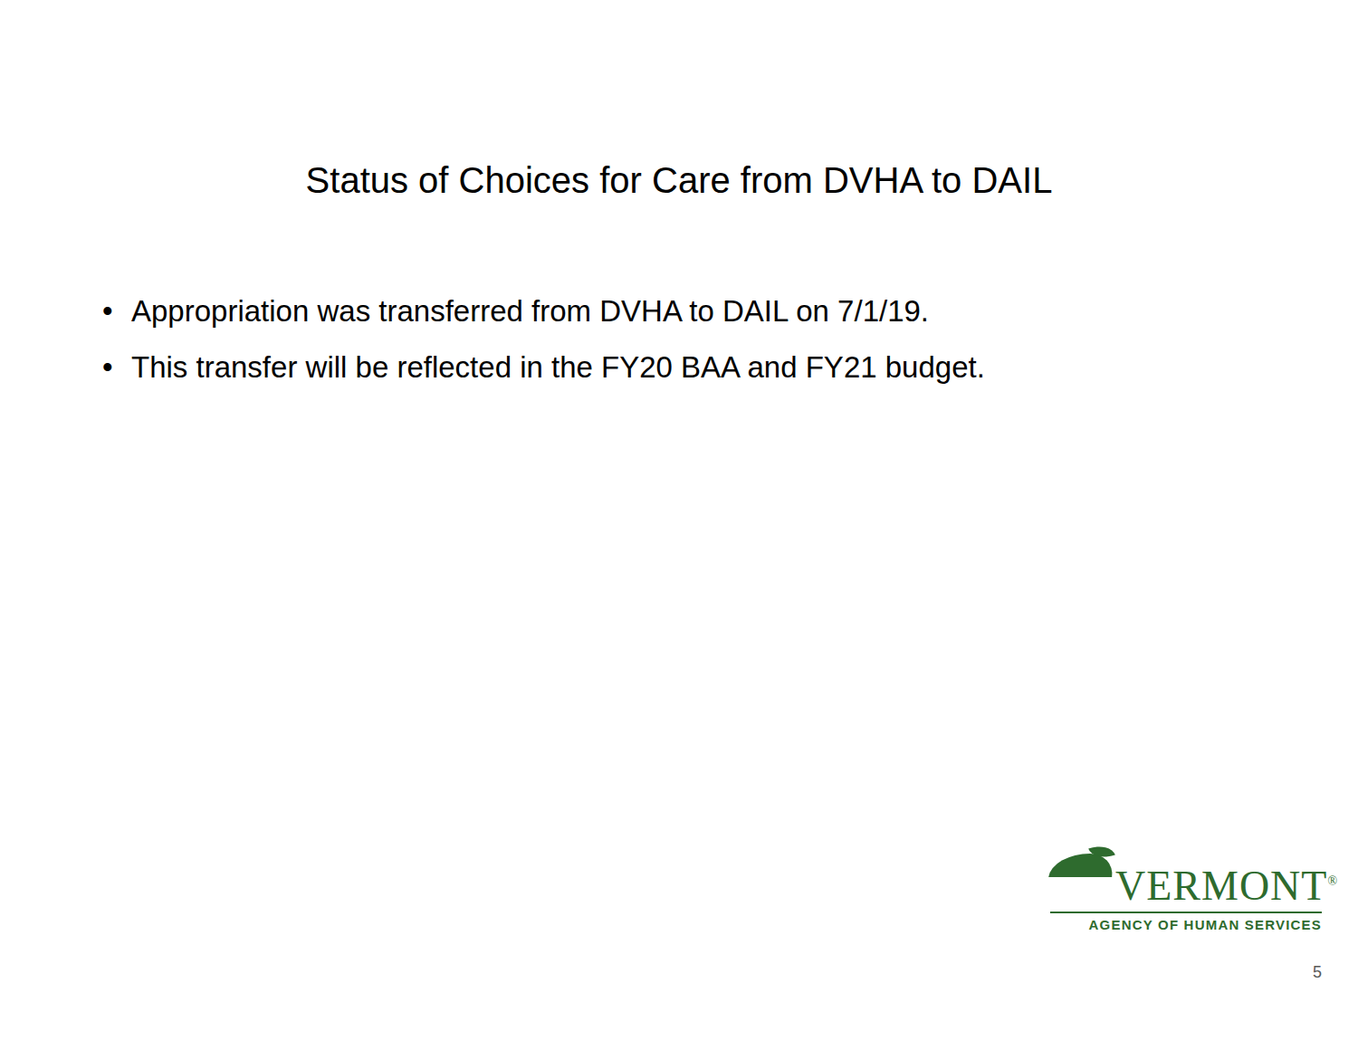Status of Choices for Care from DVHA to DAIL
Appropriation was transferred from DVHA to DAIL on 7/1/19.
This transfer will be reflected in the FY20 BAA and FY21 budget.
VERMONT® AGENCY OF HUMAN SERVICES
5